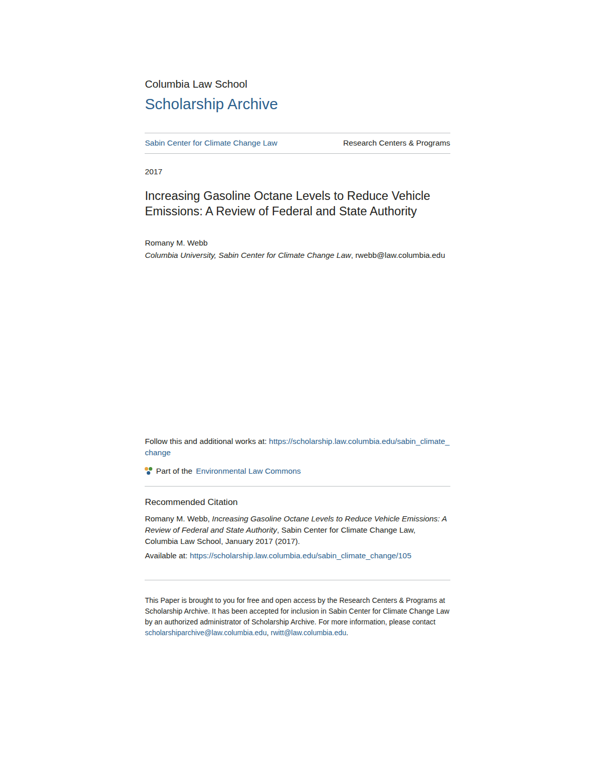Columbia Law School
Scholarship Archive
Sabin Center for Climate Change Law Research Centers & Programs
2017
Increasing Gasoline Octane Levels to Reduce Vehicle Emissions: A Review of Federal and State Authority
Romany M. Webb
Columbia University, Sabin Center for Climate Change Law, rwebb@law.columbia.edu
Follow this and additional works at: https://scholarship.law.columbia.edu/sabin_climate_change
Part of the Environmental Law Commons
Recommended Citation
Romany M. Webb, Increasing Gasoline Octane Levels to Reduce Vehicle Emissions: A Review of Federal and State Authority, Sabin Center for Climate Change Law, Columbia Law School, January 2017 (2017).
Available at: https://scholarship.law.columbia.edu/sabin_climate_change/105
This Paper is brought to you for free and open access by the Research Centers & Programs at Scholarship Archive. It has been accepted for inclusion in Sabin Center for Climate Change Law by an authorized administrator of Scholarship Archive. For more information, please contact scholarshiparchive@law.columbia.edu, rwitt@law.columbia.edu.